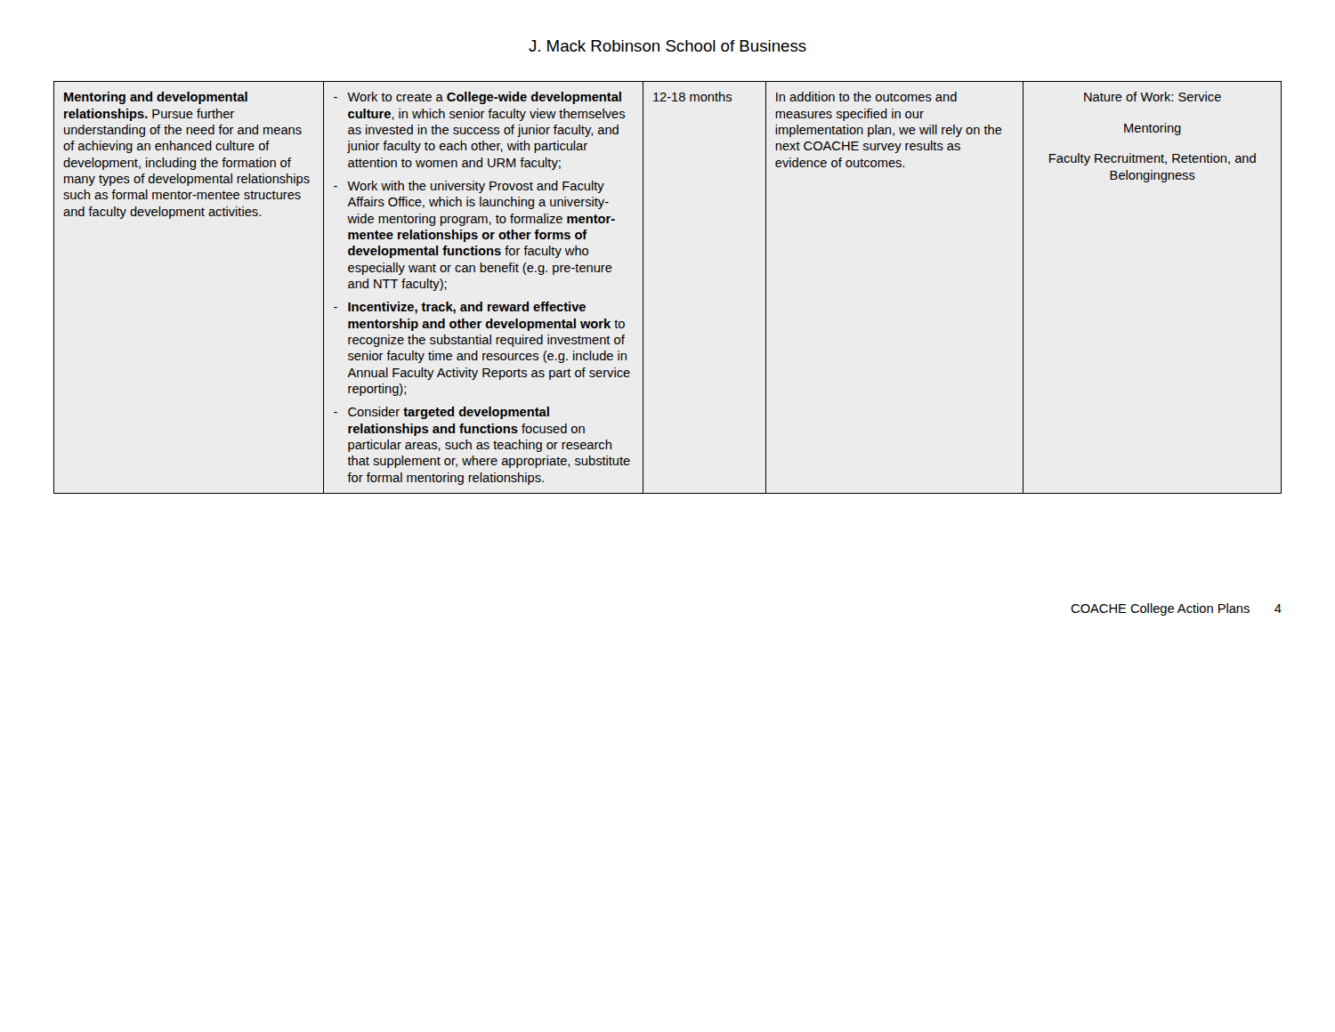J. Mack Robinson School of Business
| Mentoring and developmental relationships. Pursue further understanding of the need for and means of achieving an enhanced culture of development, including the formation of many types of developmental relationships such as formal mentor-mentee structures and faculty development activities. | Work to create a College-wide developmental culture , in which senior faculty view themselves as invested in the success of junior faculty, and junior faculty to each other, with particular attention to women and URM faculty; Work with the university Provost and Faculty Affairs Office, which is launching a university-wide mentoring program, to formalize mentor-mentee relationships or other forms of developmental functions for faculty who especially want or can benefit (e.g. pre-tenure and NTT faculty); Incentivize, track, and reward effective mentorship and other developmental work to recognize the substantial required investment of senior faculty time and resources (e.g. include in Annual Faculty Activity Reports as part of service reporting); Consider targeted developmental relationships and functions focused on particular areas, such as teaching or research that supplement or, where appropriate, substitute for formal mentoring relationships. | 12-18 months | In addition to the outcomes and measures specified in our implementation plan, we will rely on the next COACHE survey results as evidence of outcomes. | Nature of Work: Service Mentoring Faculty Recruitment, Retention, and Belongingness |
COACHE College Action Plans 4